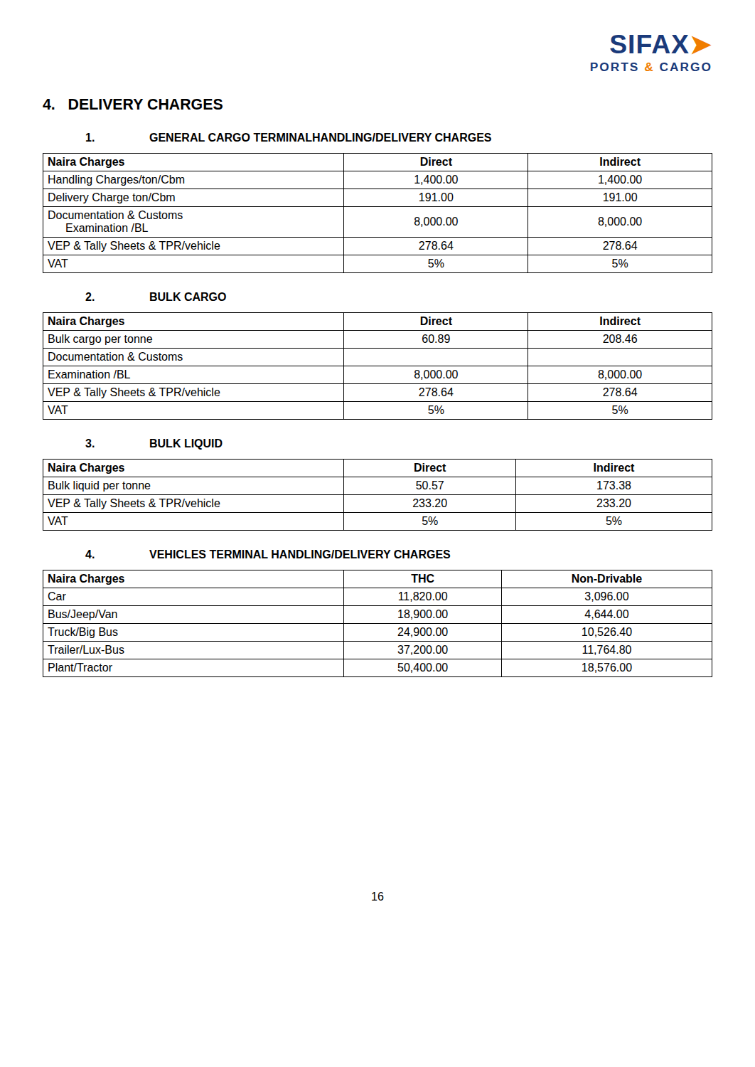SIFAX➤
PORTS & CARGO
4. DELIVERY CHARGES
1. GENERAL CARGO TERMINALHANDLING/DELIVERY CHARGES
| Naira Charges | Direct | Indirect |
| --- | --- | --- |
| Handling Charges/ton/Cbm | 1,400.00 | 1,400.00 |
| Delivery Charge ton/Cbm | 191.00 | 191.00 |
| Documentation & Customs Examination /BL | 8,000.00 | 8,000.00 |
| VEP & Tally Sheets & TPR/vehicle | 278.64 | 278.64 |
| VAT | 5% | 5% |
2. BULK CARGO
| Naira Charges | Direct | Indirect |
| --- | --- | --- |
| Bulk cargo per tonne | 60.89 | 208.46 |
| Documentation & Customs | | |
| Examination /BL | 8,000.00 | 8,000.00 |
| VEP & Tally Sheets & TPR/vehicle | 278.64 | 278.64 |
| VAT | 5% | 5% |
3. BULK LIQUID
| Naira Charges | Direct | Indirect |
| --- | --- | --- |
| Bulk liquid per tonne | 50.57 | 173.38 |
| VEP & Tally Sheets & TPR/vehicle | 233.20 | 233.20 |
| VAT | 5% | 5% |
4. VEHICLES TERMINAL HANDLING/DELIVERY CHARGES
| Naira Charges | THC | Non-Drivable |
| --- | --- | --- |
| Car | 11,820.00 | 3,096.00 |
| Bus/Jeep/Van | 18,900.00 | 4,644.00 |
| Truck/Big Bus | 24,900.00 | 10,526.40 |
| Trailer/Lux-Bus | 37,200.00 | 11,764.80 |
| Plant/Tractor | 50,400.00 | 18,576.00 |
16